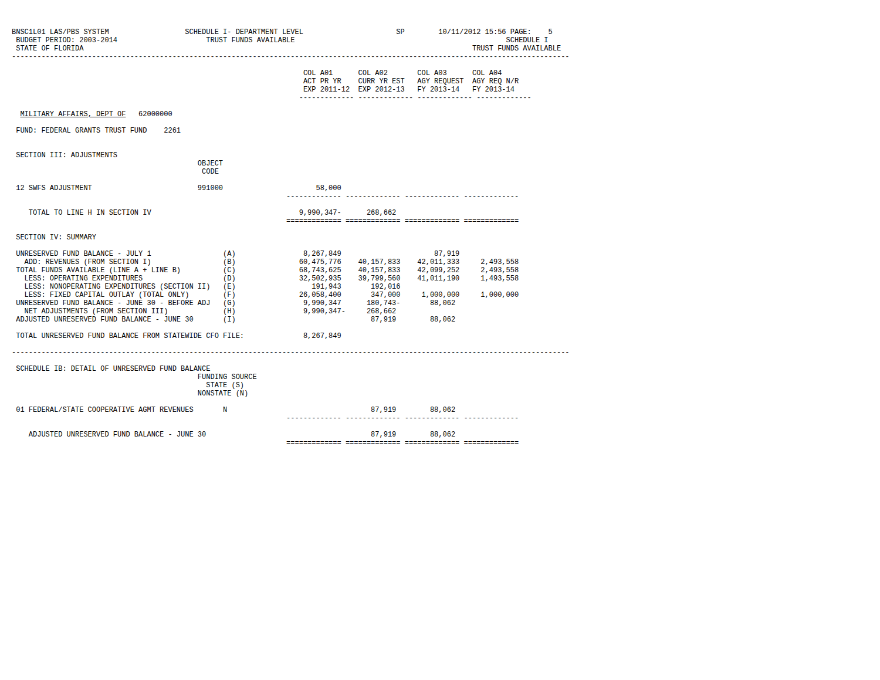BNSC1L01 LAS/PBS SYSTEM SCHEDULE I- DEPARTMENT LEVEL SP 10/11/2012 15:56 PAGE: 5 BUDGET PERIOD: 2003-2014 TRUST FUNDS AVAILABLE SCHEDULE I STATE OF FLORIDA TRUST FUNDS AVAILABLE ------------------------------------------------------------------------------------------------------------------------------------ COL A01 COL A02 COL A03 COL A04 ACT PR YR CURR YR EST AGY REQUEST AGY REQ N/R EXP 2011-12 EXP 2012-13 FY 2013-14 FY 2013-14 ------------- ------------- ------------- ------------- MILITARY AFFAIRS, DEPT OF 62000000 FUND: FEDERAL GRANTS TRUST FUND 2261 SECTION III: ADJUSTMENTS OBJECT CODE 12 SWFS ADJUSTMENT 991000 58,000 ------------- ------------- ------------- ------------- TOTAL TO LINE H IN SECTION IV 9,990,347- 268,662 ============= ============= ============= ============= SECTION IV: SUMMARY UNRESERVED FUND BALANCE - JULY 1 (A) 8,267,849 87,919 ADD: REVENUES (FROM SECTION I) (B) 60,475,776 40,157,833 42,011,333 2,493,558 TOTAL FUNDS AVAILABLE (LINE A + LINE B) (C) 68,743,625 40,157,833 42,099,252 2,493,558 LESS: OPERATING EXPENDITURES (D) 32,502,935 39,799,560 41,011,190 1,493,558 LESS: NONOPERATING EXPENDITURES (SECTION II) (E) 191,943 192,016 LESS: FIXED CAPITAL OUTLAY (TOTAL ONLY) (F) 26,058,400 347,000 1,000,000 1,000,000 UNRESERVED FUND BALANCE - JUNE 30 - BEFORE ADJ (G) 9,990,347 180,743- 88,062 NET ADJUSTMENTS (FROM SECTION III) (H) 9,990,347- 268,662 ADJUSTED UNRESERVED FUND BALANCE - JUNE 30 (I) 87,919 88,062 TOTAL UNRESERVED FUND BALANCE FROM STATEWIDE CFO FILE: 8,267,849 ------------------------------------------------------------------------------------------------------------------------------------ SCHEDULE IB: DETAIL OF UNRESERVED FUND BALANCE FUNDING SOURCE STATE (S) NONSTATE (N) 01 FEDERAL/STATE COOPERATIVE AGMT REVENUES N 87,919 88,062 ------------- ------------- ------------- ------------- ADJUSTED UNRESERVED FUND BALANCE - JUNE 30 87,919 88,062 ============= ============= ============= =============